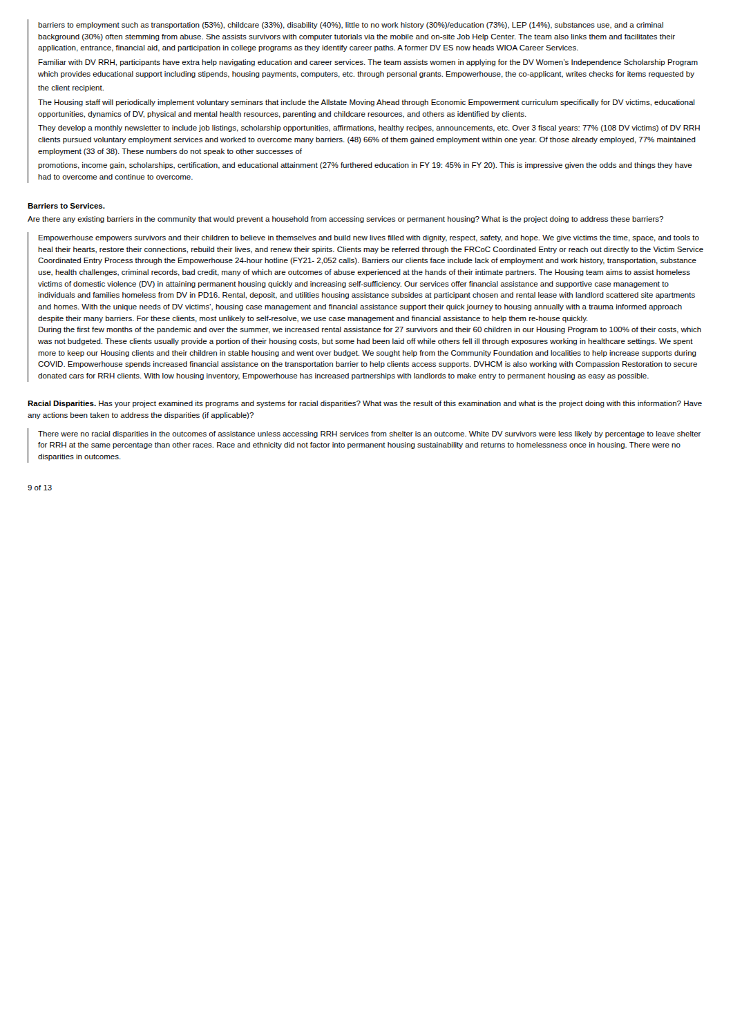barriers to employment such as transportation (53%), childcare (33%), disability (40%), little to no work history (30%)/education (73%), LEP (14%), substances use, and a criminal background (30%) often stemming from abuse. She assists survivors with computer tutorials via the mobile and on-site Job Help Center. The team also links them and facilitates their application, entrance, financial aid, and participation in college programs as they identify career paths. A former DV ES now heads WIOA Career Services.
Familiar with DV RRH, participants have extra help navigating education and career services. The team assists women in applying for the DV Women’s Independence Scholarship Program which provides educational support including stipends, housing payments, computers, etc. through personal grants. Empowerhouse, the co-applicant, writes checks for items requested by
the client recipient.
The Housing staff will periodically implement voluntary seminars that include the Allstate Moving Ahead through Economic Empowerment curriculum specifically for DV victims, educational opportunities, dynamics of DV, physical and mental health resources, parenting and childcare resources, and others as identified by clients.
They develop a monthly newsletter to include job listings, scholarship opportunities, affirmations, healthy recipes, announcements, etc. Over 3 fiscal years: 77% (108 DV victims) of DV RRH clients pursued voluntary employment services and worked to overcome many barriers. (48) 66% of them gained employment within one year. Of those already employed, 77% maintained employment (33 of 38). These numbers do not speak to other successes of
promotions, income gain, scholarships, certification, and educational attainment (27% furthered education in FY 19: 45% in FY 20). This is impressive given the odds and things they have had to overcome and continue to overcome.
Barriers to Services.
Are there any existing barriers in the community that would prevent a household from accessing services or permanent housing? What is the project doing to address these barriers?
Empowerhouse empowers survivors and their children to believe in themselves and build new lives filled with dignity, respect, safety, and hope. We give victims the time, space, and tools to heal their hearts, restore their connections, rebuild their lives, and renew their spirits. Clients may be referred through the FRCoC Coordinated Entry or reach out directly to the Victim Service Coordinated Entry Process through the Empowerhouse 24-hour hotline (FY21- 2,052 calls). Barriers our clients face include lack of employment and work history, transportation, substance use, health challenges, criminal records, bad credit, many of which are outcomes of abuse experienced at the hands of their intimate partners. The Housing team aims to assist homeless victims of domestic violence (DV) in attaining permanent housing quickly and increasing self-sufficiency. Our services offer financial assistance and supportive case management to individuals and families homeless from DV in PD16. Rental, deposit, and utilities housing assistance subsides at participant chosen and rental lease with landlord scattered site apartments and homes. With the unique needs of DV victims’, housing case management and financial assistance support their quick journey to housing annually with a trauma informed approach despite their many barriers. For these clients, most unlikely to self-resolve, we use case management and financial assistance to help them re-house quickly.
During the first few months of the pandemic and over the summer, we increased rental assistance for 27 survivors and their 60 children in our Housing Program to 100% of their costs, which was not budgeted. These clients usually provide a portion of their housing costs, but some had been laid off while others fell ill through exposures working in healthcare settings. We spent more to keep our Housing clients and their children in stable housing and went over budget. We sought help from the Community Foundation and localities to help increase supports during COVID. Empowerhouse spends increased financial assistance on the transportation barrier to help clients access supports. DVHCM is also working with Compassion Restoration to secure donated cars for RRH clients. With low housing inventory, Empowerhouse has increased partnerships with landlords to make entry to permanent housing as easy as possible.
Racial Disparities. Has your project examined its programs and systems for racial disparities? What was the result of this examination and what is the project doing with this information? Have any actions been taken to address the disparities (if applicable)?
There were no racial disparities in the outcomes of assistance unless accessing RRH services from shelter is an outcome. White DV survivors were less likely by percentage to leave shelter for RRH at the same percentage than other races. Race and ethnicity did not factor into permanent housing sustainability and returns to homelessness once in housing. There were no disparities in outcomes.
9 of 13